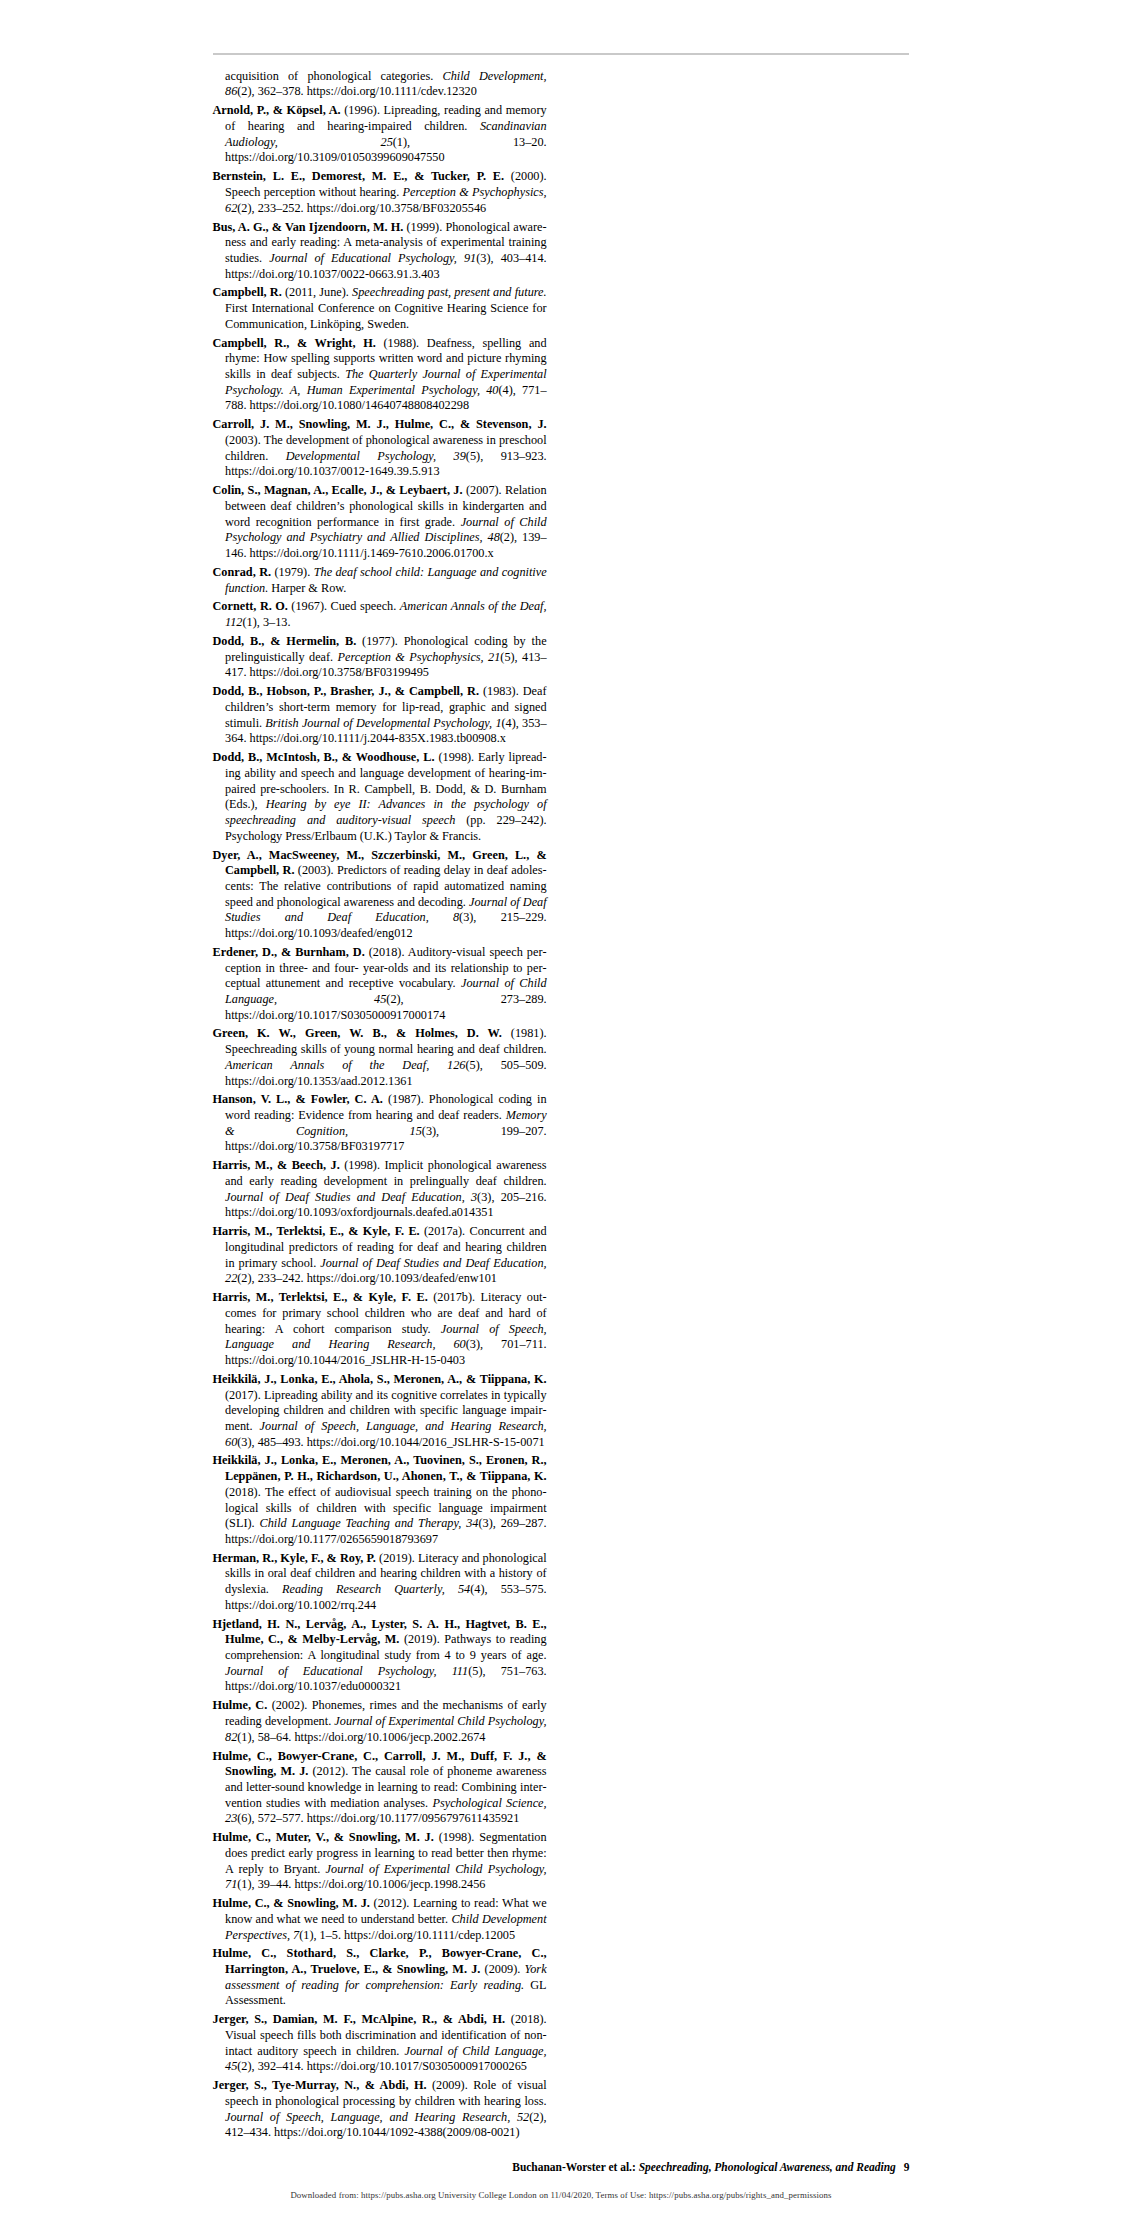acquisition of phonological categories. Child Development, 86(2), 362–378. https://doi.org/10.1111/cdev.12320
Arnold, P., & Köpsel, A. (1996). Lipreading, reading and memory of hearing and hearing-impaired children. Scandinavian Audiology, 25(1), 13–20. https://doi.org/10.3109/01050399609047550
Bernstein, L. E., Demorest, M. E., & Tucker, P. E. (2000). Speech perception without hearing. Perception & Psychophysics, 62(2), 233–252. https://doi.org/10.3758/BF03205546
Bus, A. G., & Van Ijzendoorn, M. H. (1999). Phonological awareness and early reading: A meta-analysis of experimental training studies. Journal of Educational Psychology, 91(3), 403–414. https://doi.org/10.1037/0022-0663.91.3.403
Campbell, R. (2011, June). Speechreading past, present and future. First International Conference on Cognitive Hearing Science for Communication, Linköping, Sweden.
Campbell, R., & Wright, H. (1988). Deafness, spelling and rhyme: How spelling supports written word and picture rhyming skills in deaf subjects. The Quarterly Journal of Experimental Psychology. A, Human Experimental Psychology, 40(4), 771–788. https://doi.org/10.1080/14640748808402298
Carroll, J. M., Snowling, M. J., Hulme, C., & Stevenson, J. (2003). The development of phonological awareness in preschool children. Developmental Psychology, 39(5), 913–923. https://doi.org/10.1037/0012-1649.39.5.913
Colin, S., Magnan, A., Ecalle, J., & Leybaert, J. (2007). Relation between deaf children’s phonological skills in kindergarten and word recognition performance in first grade. Journal of Child Psychology and Psychiatry and Allied Disciplines, 48(2), 139–146. https://doi.org/10.1111/j.1469-7610.2006.01700.x
Conrad, R. (1979). The deaf school child: Language and cognitive function. Harper & Row.
Cornett, R. O. (1967). Cued speech. American Annals of the Deaf, 112(1), 3–13.
Dodd, B., & Hermelin, B. (1977). Phonological coding by the prelinguistically deaf. Perception & Psychophysics, 21(5), 413–417. https://doi.org/10.3758/BF03199495
Dodd, B., Hobson, P., Brasher, J., & Campbell, R. (1983). Deaf children’s short-term memory for lip-read, graphic and signed stimuli. British Journal of Developmental Psychology, 1(4), 353–364. https://doi.org/10.1111/j.2044-835X.1983.tb00908.x
Dodd, B., McIntosh, B., & Woodhouse, L. (1998). Early lipreading ability and speech and language development of hearing-impaired pre-schoolers. In R. Campbell, B. Dodd, & D. Burnham (Eds.), Hearing by eye II: Advances in the psychology of speechreading and auditory-visual speech (pp. 229–242). Psychology Press/Erlbaum (U.K.) Taylor & Francis.
Dyer, A., MacSweeney, M., Szczerbinski, M., Green, L., & Campbell, R. (2003). Predictors of reading delay in deaf adolescents: The relative contributions of rapid automatized naming speed and phonological awareness and decoding. Journal of Deaf Studies and Deaf Education, 8(3), 215–229. https://doi.org/10.1093/deafed/eng012
Erdener, D., & Burnham, D. (2018). Auditory-visual speech perception in three- and four- year-olds and its relationship to perceptual attunement and receptive vocabulary. Journal of Child Language, 45(2), 273–289. https://doi.org/10.1017/S0305000917000174
Green, K. W., Green, W. B., & Holmes, D. W. (1981). Speechreading skills of young normal hearing and deaf children. American Annals of the Deaf, 126(5), 505–509. https://doi.org/10.1353/aad.2012.1361
Hanson, V. L., & Fowler, C. A. (1987). Phonological coding in word reading: Evidence from hearing and deaf readers. Memory & Cognition, 15(3), 199–207. https://doi.org/10.3758/BF03197717
Harris, M., & Beech, J. (1998). Implicit phonological awareness and early reading development in prelingually deaf children. Journal of Deaf Studies and Deaf Education, 3(3), 205–216. https://doi.org/10.1093/oxfordjournals.deafed.a014351
Harris, M., Terlektsi, E., & Kyle, F. E. (2017a). Concurrent and longitudinal predictors of reading for deaf and hearing children in primary school. Journal of Deaf Studies and Deaf Education, 22(2), 233–242. https://doi.org/10.1093/deafed/enw101
Harris, M., Terlektsi, E., & Kyle, F. E. (2017b). Literacy outcomes for primary school children who are deaf and hard of hearing: A cohort comparison study. Journal of Speech, Language and Hearing Research, 60(3), 701–711. https://doi.org/10.1044/2016_JSLHR-H-15-0403
Heikkilä, J., Lonka, E., Ahola, S., Meronen, A., & Tiippana, K. (2017). Lipreading ability and its cognitive correlates in typically developing children and children with specific language impairment. Journal of Speech, Language, and Hearing Research, 60(3), 485–493. https://doi.org/10.1044/2016_JSLHR-S-15-0071
Heikkilä, J., Lonka, E., Meronen, A., Tuovinen, S., Eronen, R., Leppänen, P. H., Richardson, U., Ahonen, T., & Tiippana, K. (2018). The effect of audiovisual speech training on the phonological skills of children with specific language impairment (SLI). Child Language Teaching and Therapy, 34(3), 269–287. https://doi.org/10.1177/0265659018793697
Herman, R., Kyle, F., & Roy, P. (2019). Literacy and phonological skills in oral deaf children and hearing children with a history of dyslexia. Reading Research Quarterly, 54(4), 553–575. https://doi.org/10.1002/rrq.244
Hjetland, H. N., Lervåg, A., Lyster, S. A. H., Hagtvet, B. E., Hulme, C., & Melby-Lervåg, M. (2019). Pathways to reading comprehension: A longitudinal study from 4 to 9 years of age. Journal of Educational Psychology, 111(5), 751–763. https://doi.org/10.1037/edu0000321
Hulme, C. (2002). Phonemes, rimes and the mechanisms of early reading development. Journal of Experimental Child Psychology, 82(1), 58–64. https://doi.org/10.1006/jecp.2002.2674
Hulme, C., Bowyer-Crane, C., Carroll, J. M., Duff, F. J., & Snowling, M. J. (2012). The causal role of phoneme awareness and letter-sound knowledge in learning to read: Combining intervention studies with mediation analyses. Psychological Science, 23(6), 572–577. https://doi.org/10.1177/0956797611435921
Hulme, C., Muter, V., & Snowling, M. J. (1998). Segmentation does predict early progress in learning to read better then rhyme: A reply to Bryant. Journal of Experimental Child Psychology, 71(1), 39–44. https://doi.org/10.1006/jecp.1998.2456
Hulme, C., & Snowling, M. J. (2012). Learning to read: What we know and what we need to understand better. Child Development Perspectives, 7(1), 1–5. https://doi.org/10.1111/cdep.12005
Hulme, C., Stothard, S., Clarke, P., Bowyer-Crane, C., Harrington, A., Truelove, E., & Snowling, M. J. (2009). York assessment of reading for comprehension: Early reading. GL Assessment.
Jerger, S., Damian, M. F., McAlpine, R., & Abdi, H. (2018). Visual speech fills both discrimination and identification of non-intact auditory speech in children. Journal of Child Language, 45(2), 392–414. https://doi.org/10.1017/S0305000917000265
Jerger, S., Tye-Murray, N., & Abdi, H. (2009). Role of visual speech in phonological processing by children with hearing loss. Journal of Speech, Language, and Hearing Research, 52(2), 412–434. https://doi.org/10.1044/1092-4388(2009/08-0021)
Buchanan-Worster et al.: Speechreading, Phonological Awareness, and Reading 9
Downloaded from: https://pubs.asha.org University College London on 11/04/2020, Terms of Use: https://pubs.asha.org/pubs/rights_and_permissions